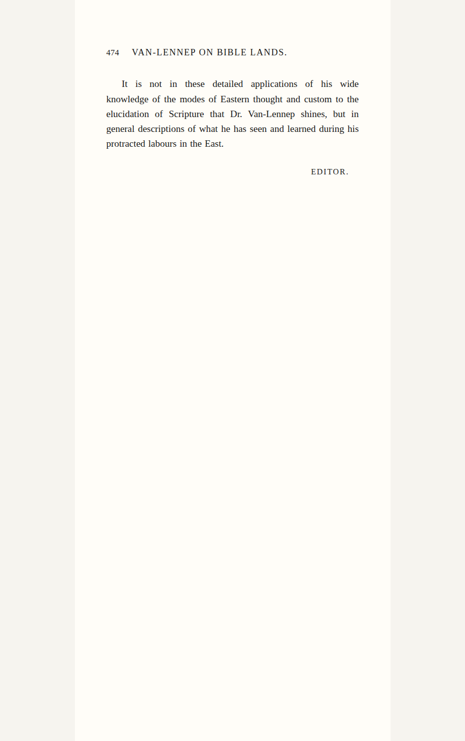474 Van-Lennep on Bible Lands.
It is not in these detailed applications of his wide knowledge of the modes of Eastern thought and custom to the elucidation of Scripture that Dr. Van-Lennep shines, but in general descriptions of what he has seen and learned during his protracted labours in the East.
Editor.